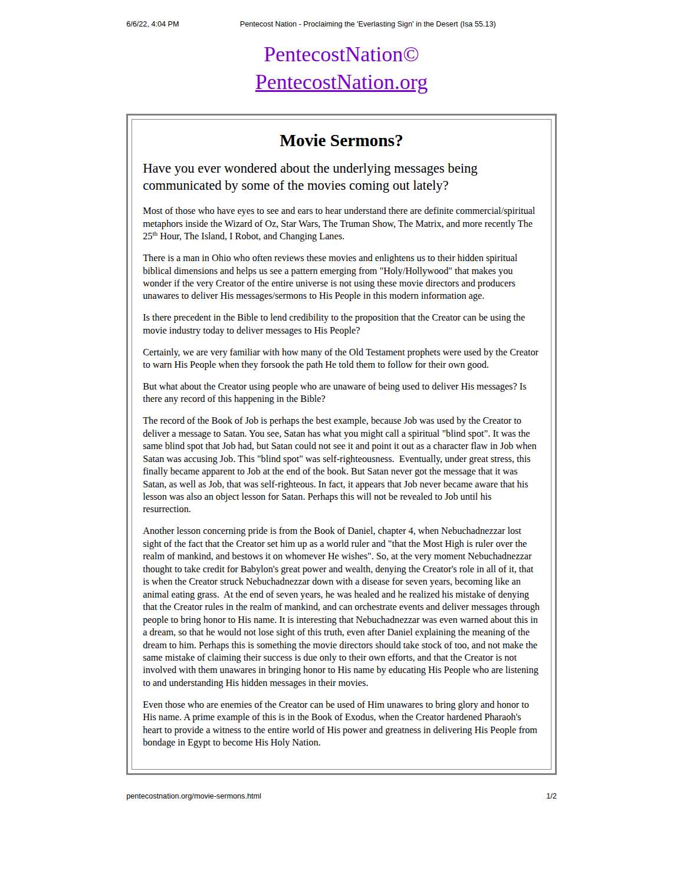6/6/22, 4:04 PM
Pentecost Nation - Proclaiming the 'Everlasting Sign' in the Desert (Isa 55.13)
PentecostNation©
PentecostNation.org
Movie Sermons?
Have you ever wondered about the underlying messages being communicated by some of the movies coming out lately?
Most of those who have eyes to see and ears to hear understand there are definite commercial/spiritual metaphors inside the Wizard of Oz, Star Wars, The Truman Show, The Matrix, and more recently The 25th Hour, The Island, I Robot, and Changing Lanes.
There is a man in Ohio who often reviews these movies and enlightens us to their hidden spiritual biblical dimensions and helps us see a pattern emerging from "Holy/Hollywood" that makes you wonder if the very Creator of the entire universe is not using these movie directors and producers unawares to deliver His messages/sermons to His People in this modern information age.
Is there precedent in the Bible to lend credibility to the proposition that the Creator can be using the movie industry today to deliver messages to His People?
Certainly, we are very familiar with how many of the Old Testament prophets were used by the Creator to warn His People when they forsook the path He told them to follow for their own good.
But what about the Creator using people who are unaware of being used to deliver His messages? Is there any record of this happening in the Bible?
The record of the Book of Job is perhaps the best example, because Job was used by the Creator to deliver a message to Satan. You see, Satan has what you might call a spiritual "blind spot". It was the same blind spot that Job had, but Satan could not see it and point it out as a character flaw in Job when Satan was accusing Job. This "blind spot" was self-righteousness. Eventually, under great stress, this finally became apparent to Job at the end of the book. But Satan never got the message that it was Satan, as well as Job, that was self-righteous. In fact, it appears that Job never became aware that his lesson was also an object lesson for Satan. Perhaps this will not be revealed to Job until his resurrection.
Another lesson concerning pride is from the Book of Daniel, chapter 4, when Nebuchadnezzar lost sight of the fact that the Creator set him up as a world ruler and "that the Most High is ruler over the realm of mankind, and bestows it on whomever He wishes". So, at the very moment Nebuchadnezzar thought to take credit for Babylon's great power and wealth, denying the Creator's role in all of it, that is when the Creator struck Nebuchadnezzar down with a disease for seven years, becoming like an animal eating grass. At the end of seven years, he was healed and he realized his mistake of denying that the Creator rules in the realm of mankind, and can orchestrate events and deliver messages through people to bring honor to His name. It is interesting that Nebuchadnezzar was even warned about this in a dream, so that he would not lose sight of this truth, even after Daniel explaining the meaning of the dream to him. Perhaps this is something the movie directors should take stock of too, and not make the same mistake of claiming their success is due only to their own efforts, and that the Creator is not involved with them unawares in bringing honor to His name by educating His People who are listening to and understanding His hidden messages in their movies.
Even those who are enemies of the Creator can be used of Him unawares to bring glory and honor to His name. A prime example of this is in the Book of Exodus, when the Creator hardened Pharaoh's heart to provide a witness to the entire world of His power and greatness in delivering His People from bondage in Egypt to become His Holy Nation.
pentecostnation.org/movie-sermons.html
1/2